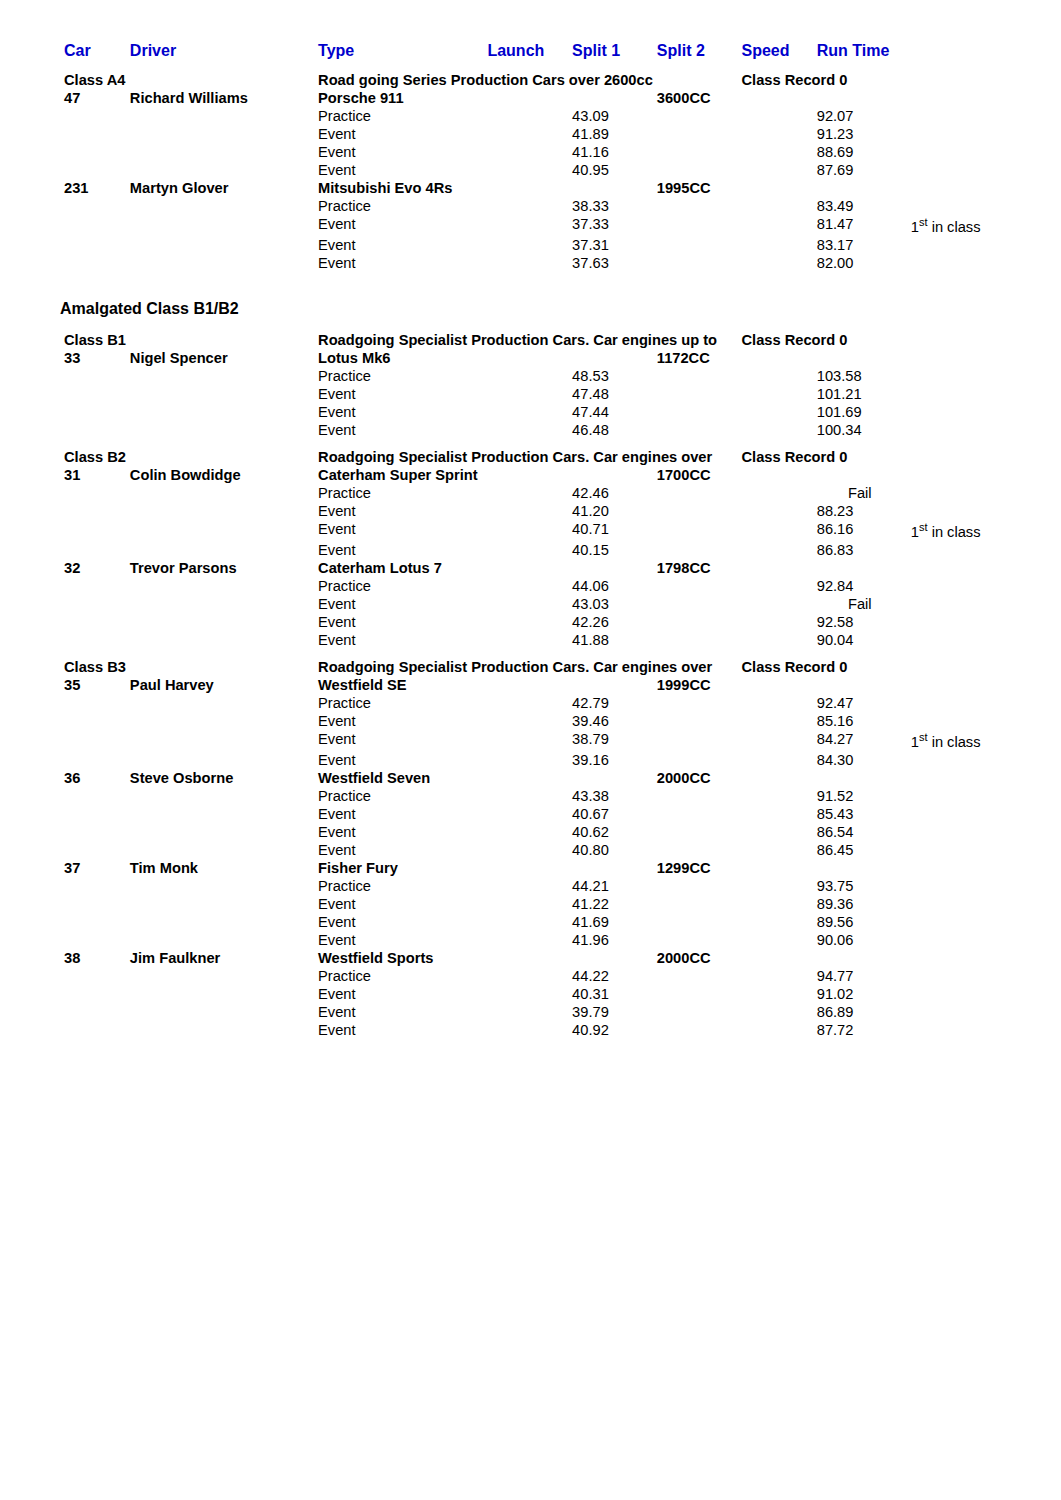| Car | Driver | Type | Launch | Split 1 | Split 2 | Speed | Run Time | |
| --- | --- | --- | --- | --- | --- | --- | --- | --- |
| Class A4 | Road going Series Production Cars over 2600cc | Class Record 0 |
| 47 | Richard Williams | Porsche 911 | | | 3600CC | | | |
| | | Practice | | 43.09 | | | 92.07 | |
| | | Event | | 41.89 | | | 91.23 | |
| | | Event | | 41.16 | | | 88.69 | |
| | | Event | | 40.95 | | | 87.69 | |
| 231 | Martyn Glover | Mitsubishi Evo 4Rs | | | 1995CC | | | |
| | | Practice | | 38.33 | | | 83.49 | |
| | | Event | | 37.33 | | | 81.47 | 1 st in class |
| | | Event | | 37.31 | | | 83.17 | |
| | | Event | | 37.63 | | | 82.00 | |
Amalgated Class B1/B2
| Class B1 | Roadgoing Specialist Production Cars. Car engines up to | Class Record 0 |
| 33 | Nigel Spencer | Lotus Mk6 | | | 1172CC | | | |
| | | Practice | | 48.53 | | | 103.58 | |
| | | Event | | 47.48 | | | 101.21 | |
| | | Event | | 47.44 | | | 101.69 | |
| | | Event | | 46.48 | | | 100.34 | |
| Class B2 | Roadgoing Specialist Production Cars. Car engines over | Class Record 0 |
| 31 | Colin Bowdidge | Caterham Super Sprint | | | 1700CC | | | |
| | | Practice | | 42.46 | | | Fail | |
| | | Event | | 41.20 | | | 88.23 | |
| | | Event | | 40.71 | | | 86.16 | 1 st in class |
| | | Event | | 40.15 | | | 86.83 | |
| 32 | Trevor Parsons | Caterham Lotus 7 | | | 1798CC | | | |
| | | Practice | | 44.06 | | | 92.84 | |
| | | Event | | 43.03 | | | Fail | |
| | | Event | | 42.26 | | | 92.58 | |
| | | Event | | 41.88 | | | 90.04 | |
| Class B3 | Roadgoing Specialist Production Cars. Car engines over | Class Record 0 |
| 35 | Paul Harvey | Westfield SE | | | 1999CC | | | |
| | | Practice | | 42.79 | | | 92.47 | |
| | | Event | | 39.46 | | | 85.16 | |
| | | Event | | 38.79 | | | 84.27 | 1 st in class |
| | | Event | | 39.16 | | | 84.30 | |
| 36 | Steve Osborne | Westfield Seven | | | 2000CC | | | |
| | | Practice | | 43.38 | | | 91.52 | |
| | | Event | | 40.67 | | | 85.43 | |
| | | Event | | 40.62 | | | 86.54 | |
| | | Event | | 40.80 | | | 86.45 | |
| 37 | Tim Monk | Fisher Fury | | | 1299CC | | | |
| | | Practice | | 44.21 | | | 93.75 | |
| | | Event | | 41.22 | | | 89.36 | |
| | | Event | | 41.69 | | | 89.56 | |
| | | Event | | 41.96 | | | 90.06 | |
| 38 | Jim Faulkner | Westfield Sports | | | 2000CC | | | |
| | | Practice | | 44.22 | | | 94.77 | |
| | | Event | | 40.31 | | | 91.02 | |
| | | Event | | 39.79 | | | 86.89 | |
| | | Event | | 40.92 | | | 87.72 | |